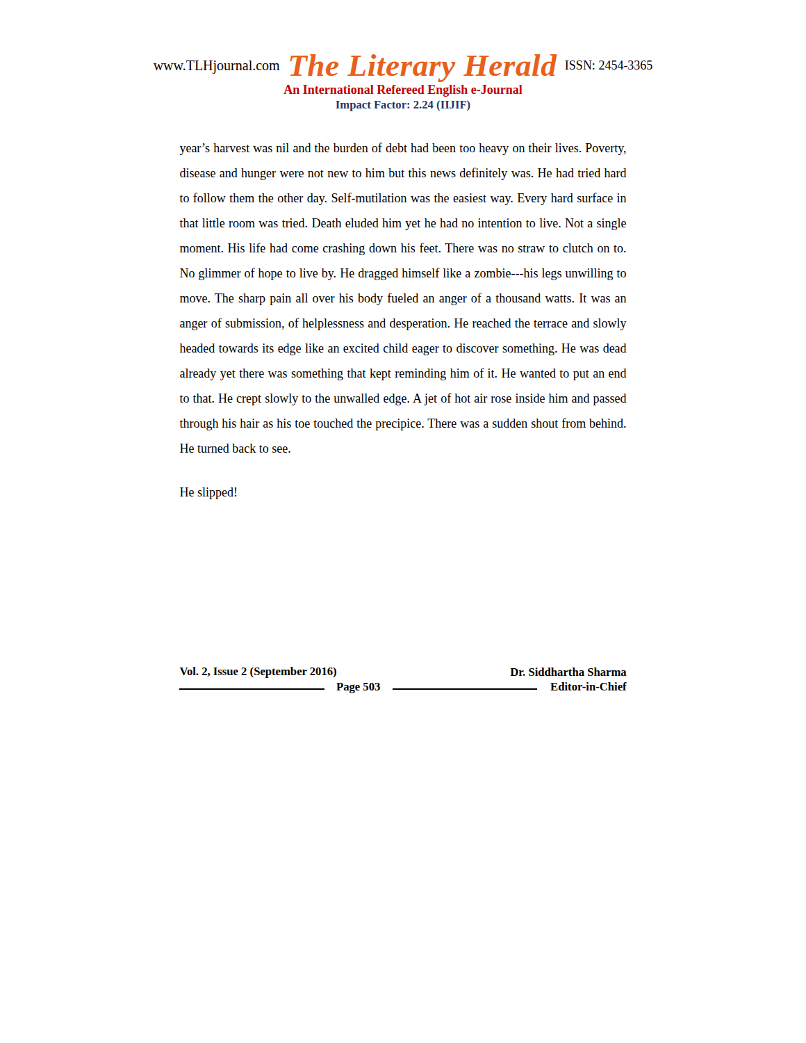www.TLHjournal.com The Literary Herald ISSN: 2454-3365
An International Refereed English e-Journal
Impact Factor: 2.24 (IIJIF)
year’s harvest was nil and the burden of debt had been too heavy on their lives. Poverty, disease and hunger were not new to him but this news definitely was. He had tried hard to follow them the other day. Self-mutilation was the easiest way. Every hard surface in that little room was tried. Death eluded him yet he had no intention to live. Not a single moment. His life had come crashing down his feet. There was no straw to clutch on to. No glimmer of hope to live by. He dragged himself like a zombie---his legs unwilling to move. The sharp pain all over his body fueled an anger of a thousand watts. It was an anger of submission, of helplessness and desperation. He reached the terrace and slowly headed towards its edge like an excited child eager to discover something. He was dead already yet there was something that kept reminding him of it. He wanted to put an end to that. He crept slowly to the unwalled edge. A jet of hot air rose inside him and passed through his hair as his toe touched the precipice. There was a sudden shout from behind. He turned back to see.
He slipped!
Vol. 2, Issue 2 (September 2016)
Dr. Siddhartha Sharma
Page 503
Editor-in-Chief